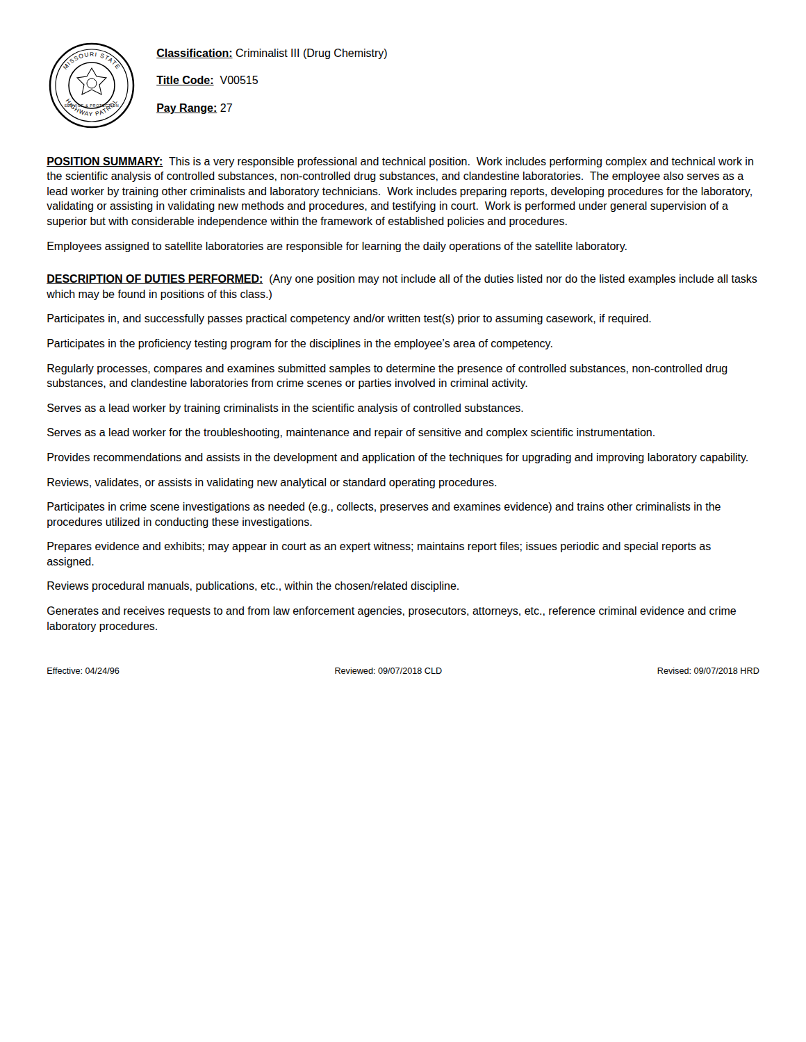MISSOURI STATE HIGHWAY PATROL SERVICE & PROTECTION
Classification: Criminalist III (Drug Chemistry)
Title Code: V00515
Pay Range: 27
POSITION SUMMARY:
This is a very responsible professional and technical position. Work includes performing complex and technical work in the scientific analysis of controlled substances, non-controlled drug substances, and clandestine laboratories. The employee also serves as a lead worker by training other criminalists and laboratory technicians. Work includes preparing reports, developing procedures for the laboratory, validating or assisting in validating new methods and procedures, and testifying in court. Work is performed under general supervision of a superior but with considerable independence within the framework of established policies and procedures.
Employees assigned to satellite laboratories are responsible for learning the daily operations of the satellite laboratory.
DESCRIPTION OF DUTIES PERFORMED:
(Any one position may not include all of the duties listed nor do the listed examples include all tasks which may be found in positions of this class.)
Participates in, and successfully passes practical competency and/or written test(s) prior to assuming casework, if required.
Participates in the proficiency testing program for the disciplines in the employee’s area of competency.
Regularly processes, compares and examines submitted samples to determine the presence of controlled substances, non-controlled drug substances, and clandestine laboratories from crime scenes or parties involved in criminal activity.
Serves as a lead worker by training criminalists in the scientific analysis of controlled substances.
Serves as a lead worker for the troubleshooting, maintenance and repair of sensitive and complex scientific instrumentation.
Provides recommendations and assists in the development and application of the techniques for upgrading and improving laboratory capability.
Reviews, validates, or assists in validating new analytical or standard operating procedures.
Participates in crime scene investigations as needed (e.g., collects, preserves and examines evidence) and trains other criminalists in the procedures utilized in conducting these investigations.
Prepares evidence and exhibits; may appear in court as an expert witness; maintains report files; issues periodic and special reports as assigned.
Reviews procedural manuals, publications, etc., within the chosen/related discipline.
Generates and receives requests to and from law enforcement agencies, prosecutors, attorneys, etc., reference criminal evidence and crime laboratory procedures.
Effective: 04/24/96 Reviewed: 09/07/2018 CLD Revised: 09/07/2018 HRD